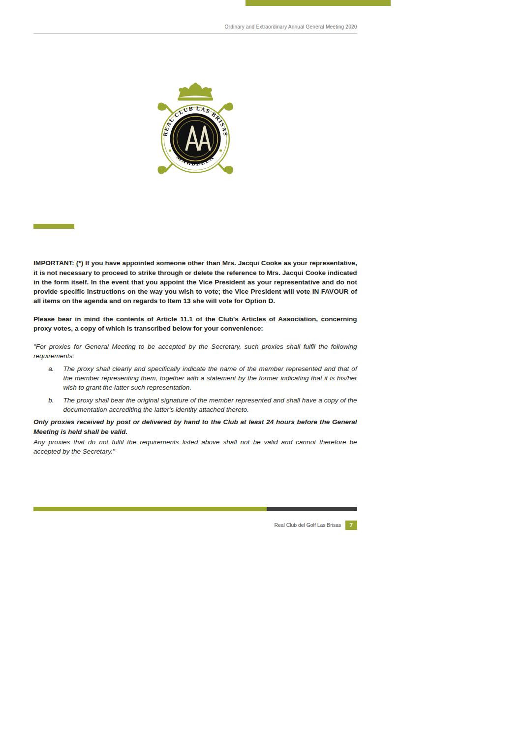Ordinary and Extraordinary Annual General Meeting 2020
REAL CLUB LAS BRISAS MARBELLA
IMPORTANT: (*) If you have appointed someone other than Mrs. Jacqui Cooke as your representative, it is not necessary to proceed to strike through or delete the reference to Mrs. Jacqui Cooke indicated in the form itself. In the event that you appoint the Vice President as your representative and do not provide specific instructions on the way you wish to vote; the Vice President will vote IN FAVOUR of all items on the agenda and on regards to Item 13 she will vote for Option D.
Please bear in mind the contents of Article 11.1 of the Club's Articles of Association, concerning proxy votes, a copy of which is transcribed below for your convenience:
"For proxies for General Meeting to be accepted by the Secretary, such proxies shall fulfil the following requirements:
a. The proxy shall clearly and specifically indicate the name of the member represented and that of the member representing them, together with a statement by the former indicating that it is his/her wish to grant the latter such representation.
b. The proxy shall bear the original signature of the member represented and shall have a copy of the documentation accrediting the latter's identity attached thereto.
Only proxies received by post or delivered by hand to the Club at least 24 hours before the General Meeting is held shall be valid.
Any proxies that do not fulfil the requirements listed above shall not be valid and cannot therefore be accepted by the Secretary."
Real Club del Golf Las Brisas 7